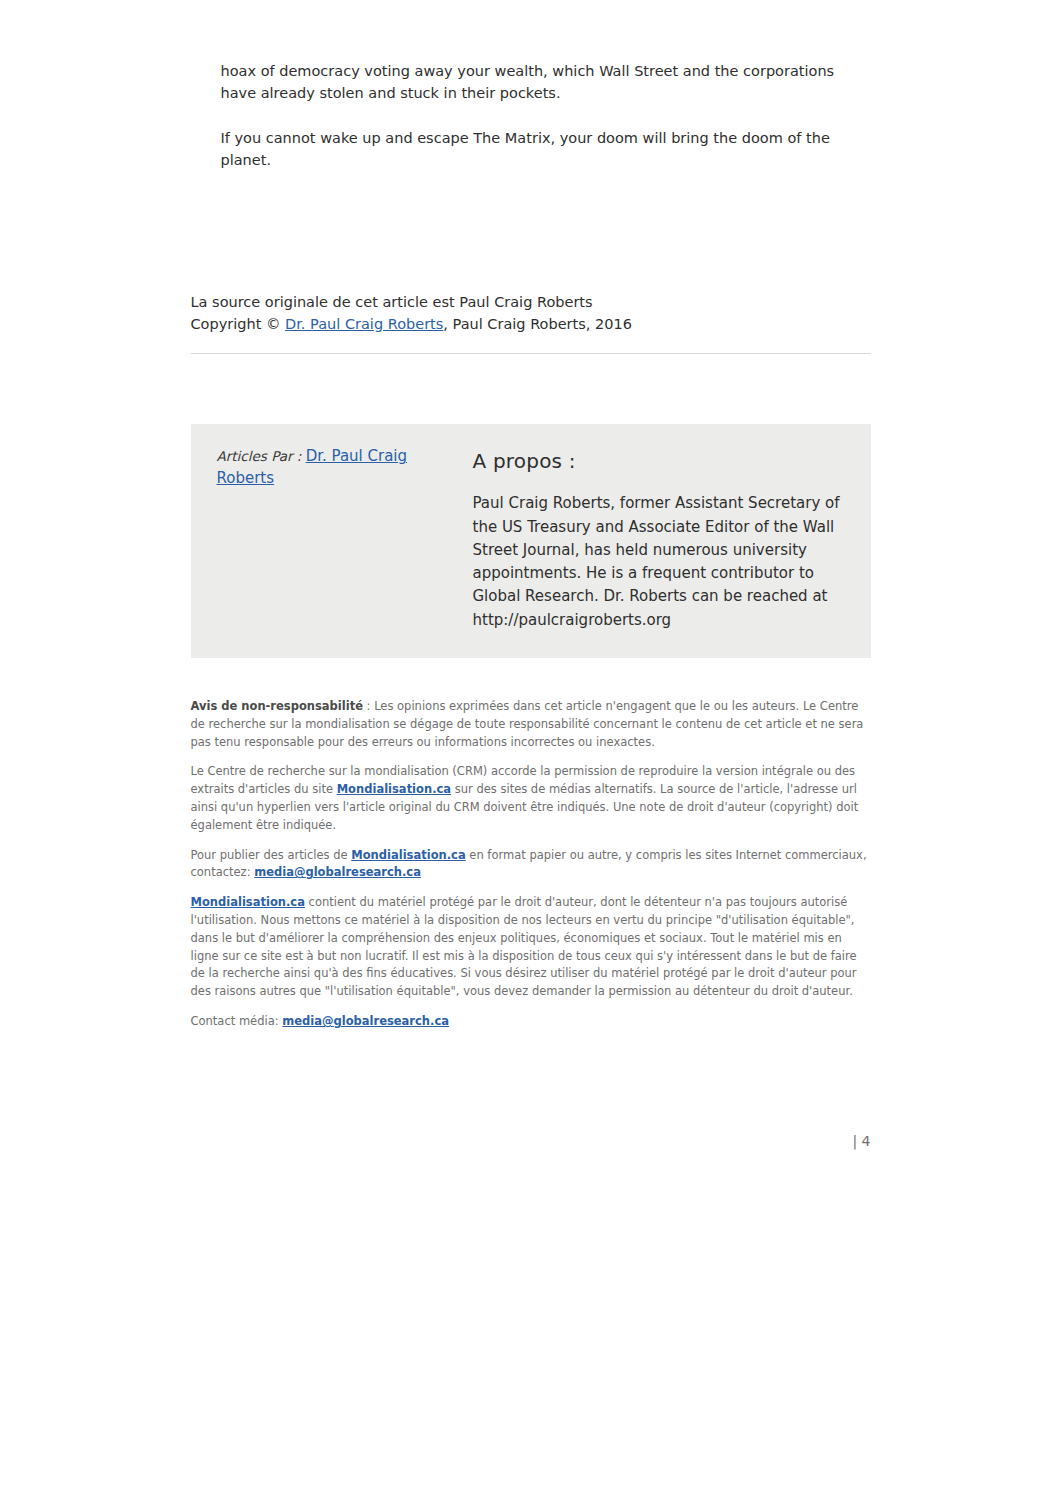hoax of democracy voting away your wealth, which Wall Street and the corporations have already stolen and stuck in their pockets.
If you cannot wake up and escape The Matrix, your doom will bring the doom of the planet.
La source originale de cet article est Paul Craig Roberts Copyright © Dr. Paul Craig Roberts, Paul Craig Roberts, 2016
Articles Par : Dr. Paul Craig Roberts
A propos :
Paul Craig Roberts, former Assistant Secretary of the US Treasury and Associate Editor of the Wall Street Journal, has held numerous university appointments. He is a frequent contributor to Global Research. Dr. Roberts can be reached at http://paulcraigroberts.org
Avis de non-responsabilité : Les opinions exprimées dans cet article n'engagent que le ou les auteurs. Le Centre de recherche sur la mondialisation se dégage de toute responsabilité concernant le contenu de cet article et ne sera pas tenu responsable pour des erreurs ou informations incorrectes ou inexactes.
Le Centre de recherche sur la mondialisation (CRM) accorde la permission de reproduire la version intégrale ou des extraits d'articles du site Mondialisation.ca sur des sites de médias alternatifs. La source de l'article, l'adresse url ainsi qu'un hyperlien vers l'article original du CRM doivent être indiqués. Une note de droit d'auteur (copyright) doit également être indiquée.
Pour publier des articles de Mondialisation.ca en format papier ou autre, y compris les sites Internet commerciaux, contactez: media@globalresearch.ca
Mondialisation.ca contient du matériel protégé par le droit d'auteur, dont le détenteur n'a pas toujours autorisé l'utilisation. Nous mettons ce matériel à la disposition de nos lecteurs en vertu du principe "d'utilisation équitable", dans le but d'améliorer la compréhension des enjeux politiques, économiques et sociaux. Tout le matériel mis en ligne sur ce site est à but non lucratif. Il est mis à la disposition de tous ceux qui s'y intéressent dans le but de faire de la recherche ainsi qu'à des fins éducatives. Si vous désirez utiliser du matériel protégé par le droit d'auteur pour des raisons autres que "l'utilisation équitable", vous devez demander la permission au détenteur du droit d'auteur.
Contact média: media@globalresearch.ca
| 4